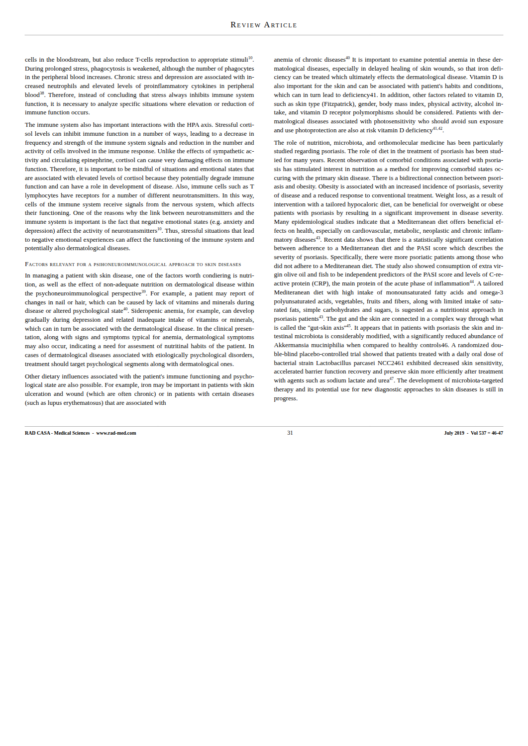Review Article
cells in the bloodstream, but also reduce T-cells reproduction to appropriate stimuli10. During prolonged stress, phagocytosis is weakened, although the number of phagocytes in the peripheral blood increases. Chronic stress and depression are associated with increased neutrophils and elevated levels of proinflammatory cytokines in peripheral blood38. Therefore, instead of concluding that stress always inhibits immune system function, it is necessary to analyze specific situations where elevation or reduction of immune function occurs.
The immune system also has important interactions with the HPA axis. Stressful cortisol levels can inhibit immune function in a number of ways, leading to a decrease in frequency and strength of the immune system signals and reduction in the number and activity of cells involved in the immune response. Unlike the effects of sympathetic activity and circulating epinephrine, cortisol can cause very damaging effects on immune function. Therefore, it is important to be mindful of situations and emotional states that are associated with elevated levels of cortisol because they potentially degrade immune function and can have a role in development of disease. Also, immune cells such as T lymphocytes have receptors for a number of different neurotransmitters. In this way, cells of the immune system receive signals from the nervous system, which affects their functioning. One of the reasons why the link between neurotransmitters and the immune system is important is the fact that negative emotional states (e.g. anxiety and depression) affect the activity of neurotransmitters10. Thus, stressful situations that lead to negative emotional experiences can affect the functioning of the immune system and potentially also dermatological diseases.
Factors relevant for a psihoneuroimmunological approach to skin diseases
In managing a patient with skin disease, one of the factors worth condiering is nutrition, as well as the effect of non-adequate nutrition on dermatological disease within the psychoneuroimmunological perspective39. For example, a patient may report of changes in nail or hair, which can be caused by lack of vitamins and minerals during disease or altered psychological state40. Sideropenic anemia, for example, can develop gradually during depression and related inadequate intake of vitamins or minerals, which can in turn be associated with the dermatological disease. In the clinical presentation, along with signs and symptoms typical for anemia, dermatological symptoms may also occur, indicating a need for assesment of nutritinal habits of the patient. In cases of dermatological diseases associated with etiologically psychological disorders, treatment should target psychological segments along with dermatological ones.
Other dietary influences associated with the patient's immune functioning and psychological state are also possible. For example, iron may be important in patients with skin ulceration and wound (which are often chronic) or in patients with certain diseases (such as lupus erythematosus) that are associated with
anemia of chronic diseases40 It is important to examine potential anemia in these dermatological diseases, especially in delayed healing of skin wounds, so that iron deficiency can be treated which ultimately effects the dermatological disease. Vitamin D is also important for the skin and can be associated with patient's habits and conditions, which can in turn lead to deficiency41. In addition, other factors related to vitamin D, such as skin type (Fitzpatrick), gender, body mass index, physical activity, alcohol intake, and vitamin D receptor polymorphisms should be considered. Patients with dermatological diseases associated with photosensitivity who should avoid sun exposure and use photoprotection are also at risk vitamin D deficiency41,42.
The role of nutrition, microbiota, and orthomolecular medicine has been particularly studied regarding psoriasis. The role of diet in the treatment of psoriasis has been studied for many years. Recent observation of comorbid conditions associated with psoriasis has stimulated interest in nutrition as a method for improving comorbid states occuring with the primary skin disease. There is a bidirectional connection between psoriasis and obesity. Obesity is associated with an increased incidence of psoriasis, severity of disease and a reduced response to conventional treatment. Weight loss, as a result of intervention with a tailored hypocaloric diet, can be beneficial for overweight or obese patients with psoriasis by resulting in a significant improvement in disease severity. Many epidemiological studies indicate that a Mediterranean diet offers beneficial effects on health, especially on cardiovascular, metabolic, neoplastic and chronic inflammatory diseases43. Recent data shows that there is a statistically significant correlation between adherence to a Mediterranean diet and the PASI score which describes the severity of psoriasis. Specifically, there were more psoriatic patients among those who did not adhere to a Mediteranean diet. The study also showed consumption of extra virgin olive oil and fish to be independent predictors of the PASI score and levels of C-reactive protein (CRP), the main protein of the acute phase of inflammation44. A tailored Mediteranean diet with high intake of monounsaturated fatty acids and omega-3 polyunsaturated acids, vegetables, fruits and fibers, along with limited intake of saturated fats, simple carbohydrates and sugars, is sugested as a nutritionist approach in psoriasis patients43. The gut and the skin are connected in a complex way through what is called the ''gut-skin axis''45. It appears that in patients with psoriasis the skin and intestinal microbiota is considerably modified, with a significantly reduced abundance of Akkermansia muciniphilia when compared to healthy controls46. A randomized double-blind placebo-controlled trial showed that patients treated with a daily oral dose of bacterial strain Lactobacillus parcasei NCC2461 exhibited decreased skin sensitivity, accelerated barrier function recovery and preserve skin more efficiently after treatment with agents such as sodium lactate and urea47. The development of microbiota-targeted therapy and its potential use for new diagnostic approaches to skin diseases is still in progress.
RAD CASA - Medical Sciences - www.rad-med.com
31
July 2019 - Vol 537 = 46-47